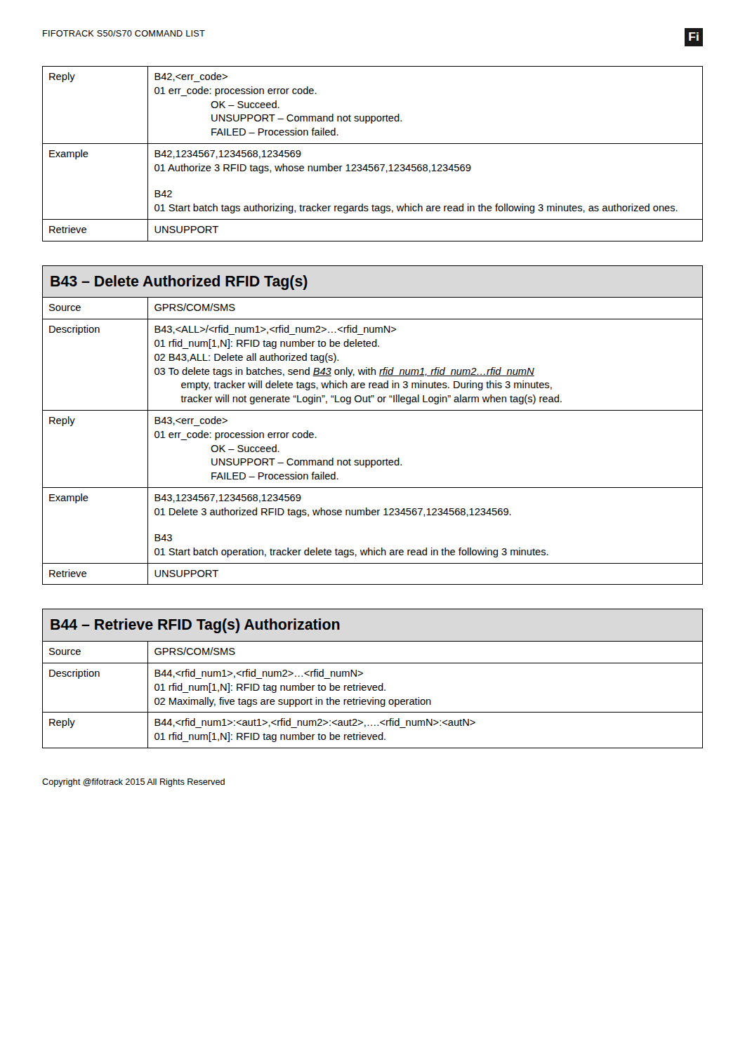FIFOTRACK S50/S70 COMMAND LIST
Fi
| Reply | B42,<err_code> 01 err_code: procession error code. OK – Succeed. UNSUPPORT – Command not supported. FAILED – Procession failed. |
| Example | B42,1234567,1234568,1234569 01 Authorize 3 RFID tags, whose number 1234567,1234568,1234569 B42 01 Start batch tags authorizing, tracker regards tags, which are read in the following 3 minutes, as authorized ones. |
| Retrieve | UNSUPPORT |
B43 – Delete Authorized RFID Tag(s)
| Source | GPRS/COM/SMS |
| Description | B43,<ALL>/<rfid_num1>,<rfid_num2>…<rfid_numN> 01 rfid_num[1,N]: RFID tag number to be deleted. 02 B43,ALL: Delete all authorized tag(s). 03 To delete tags in batches, send B43 only, with rfid_num1, rfid_num2…rfid_numN empty, tracker will delete tags, which are read in 3 minutes. During this 3 minutes, tracker will not generate “Login”, “Log Out” or “Illegal Login” alarm when tag(s) read. |
| Reply | B43,<err_code> 01 err_code: procession error code. OK – Succeed. UNSUPPORT – Command not supported. FAILED – Procession failed. |
| Example | B43,1234567,1234568,1234569 01 Delete 3 authorized RFID tags, whose number 1234567,1234568,1234569. B43 01 Start batch operation, tracker delete tags, which are read in the following 3 minutes. |
| Retrieve | UNSUPPORT |
B44 – Retrieve RFID Tag(s) Authorization
| Source | GPRS/COM/SMS |
| Description | B44,<rfid_num1>,<rfid_num2>…<rfid_numN> 01 rfid_num[1,N]: RFID tag number to be retrieved. 02 Maximally, five tags are support in the retrieving operation |
| Reply | B44,<rfid_num1>:<aut1>,<rfid_num2>:<aut2>,….<rfid_numN>:<autN> 01 rfid_num[1,N]: RFID tag number to be retrieved. |
Copyright @fifotrack 2015 All Rights Reserved